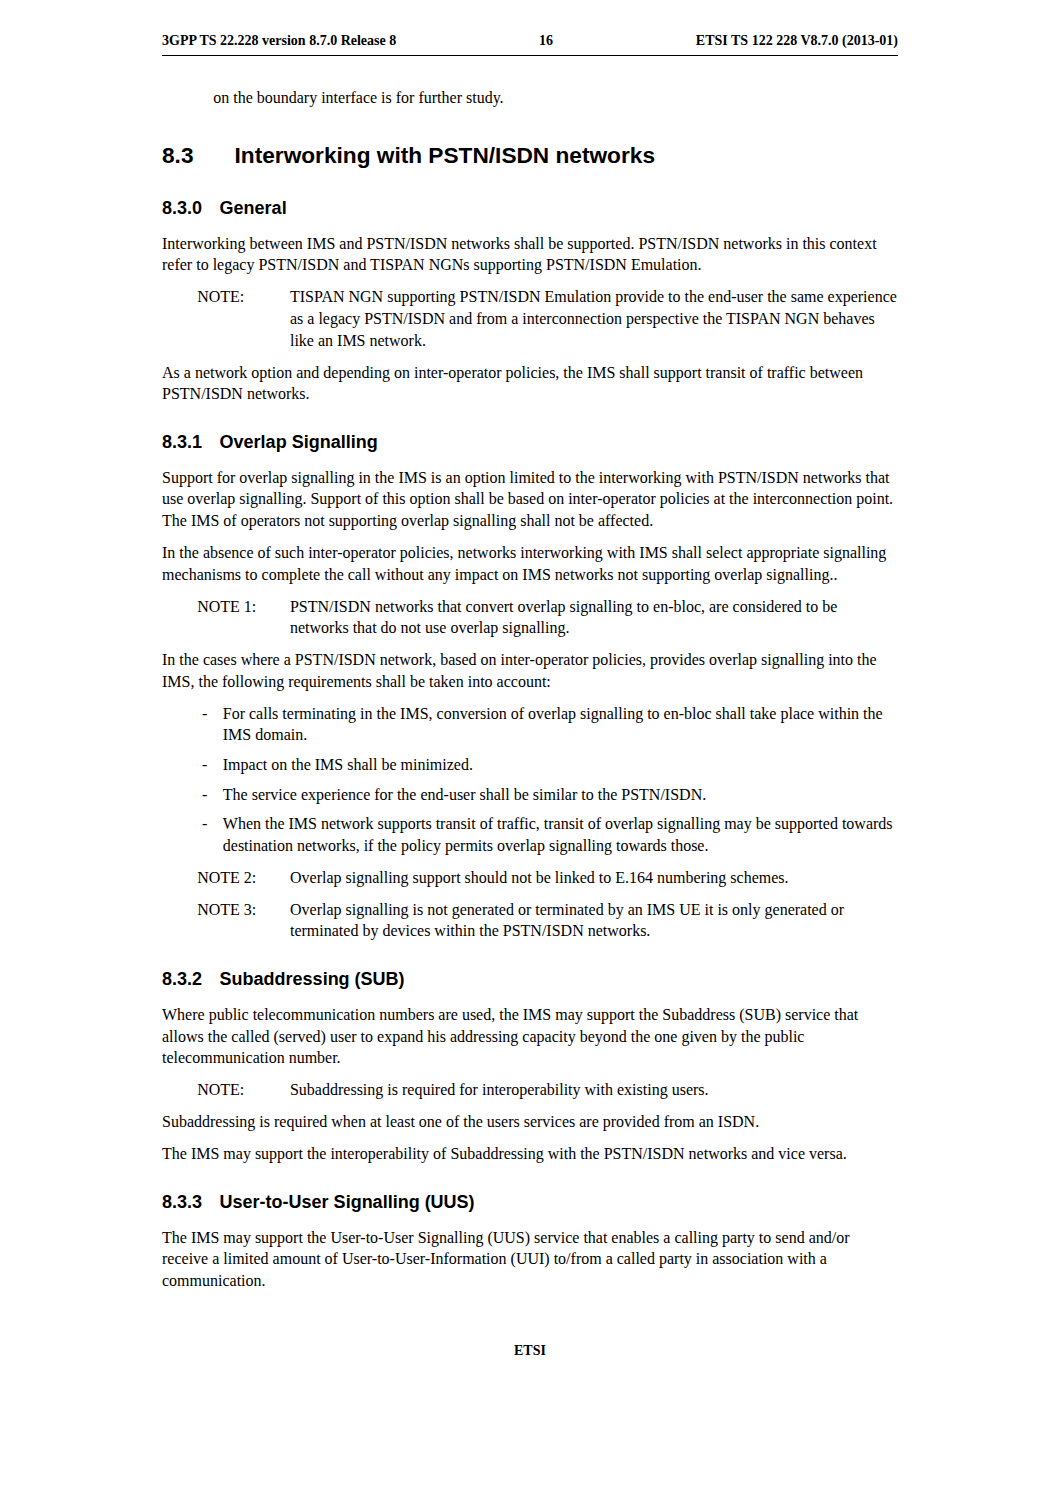3GPP TS 22.228 version 8.7.0 Release 8
16
ETSI TS 122 228 V8.7.0 (2013-01)
on the boundary interface is for further study.
8.3 Interworking with PSTN/ISDN networks
8.3.0 General
Interworking between IMS and PSTN/ISDN networks shall be supported. PSTN/ISDN networks in this context refer to legacy PSTN/ISDN and TISPAN NGNs supporting PSTN/ISDN Emulation.
NOTE:
TISPAN NGN supporting PSTN/ISDN Emulation provide to the end-user the same experience as a legacy PSTN/ISDN and from a interconnection perspective the TISPAN NGN behaves like an IMS network.
As a network option and depending on inter-operator policies, the IMS shall support transit of traffic between PSTN/ISDN networks.
8.3.1 Overlap Signalling
Support for overlap signalling in the IMS is an option limited to the interworking with PSTN/ISDN networks that use overlap signalling. Support of this option shall be based on inter-operator policies at the interconnection point. The IMS of operators not supporting overlap signalling shall not be affected.
In the absence of such inter-operator policies, networks interworking with IMS shall select appropriate signalling mechanisms to complete the call without any impact on IMS networks not supporting overlap signalling..
NOTE 1:
PSTN/ISDN networks that convert overlap signalling to en-bloc, are considered to be networks that do not use overlap signalling.
In the cases where a PSTN/ISDN network, based on inter-operator policies, provides overlap signalling into the IMS, the following requirements shall be taken into account:
For calls terminating in the IMS, conversion of overlap signalling to en-bloc shall take place within the IMS domain.
Impact on the IMS shall be minimized.
The service experience for the end-user shall be similar to the PSTN/ISDN.
When the IMS network supports transit of traffic, transit of overlap signalling may be supported towards destination networks, if the policy permits overlap signalling towards those.
NOTE 2:
Overlap signalling support should not be linked to E.164 numbering schemes.
NOTE 3:
Overlap signalling is not generated or terminated by an IMS UE it is only generated or terminated by devices within the PSTN/ISDN networks.
8.3.2 Subaddressing (SUB)
Where public telecommunication numbers are used, the IMS may support the Subaddress (SUB) service that allows the called (served) user to expand his addressing capacity beyond the one given by the public telecommunication number.
NOTE:
Subaddressing is required for interoperability with existing users.
Subaddressing is required when at least one of the users services are provided from an ISDN.
The IMS may support the interoperability of Subaddressing with the PSTN/ISDN networks and vice versa.
8.3.3 User-to-User Signalling (UUS)
The IMS may support the User-to-User Signalling (UUS) service that enables a calling party to send and/or receive a limited amount of User-to-User-Information (UUI) to/from a called party in association with a communication.
ETSI